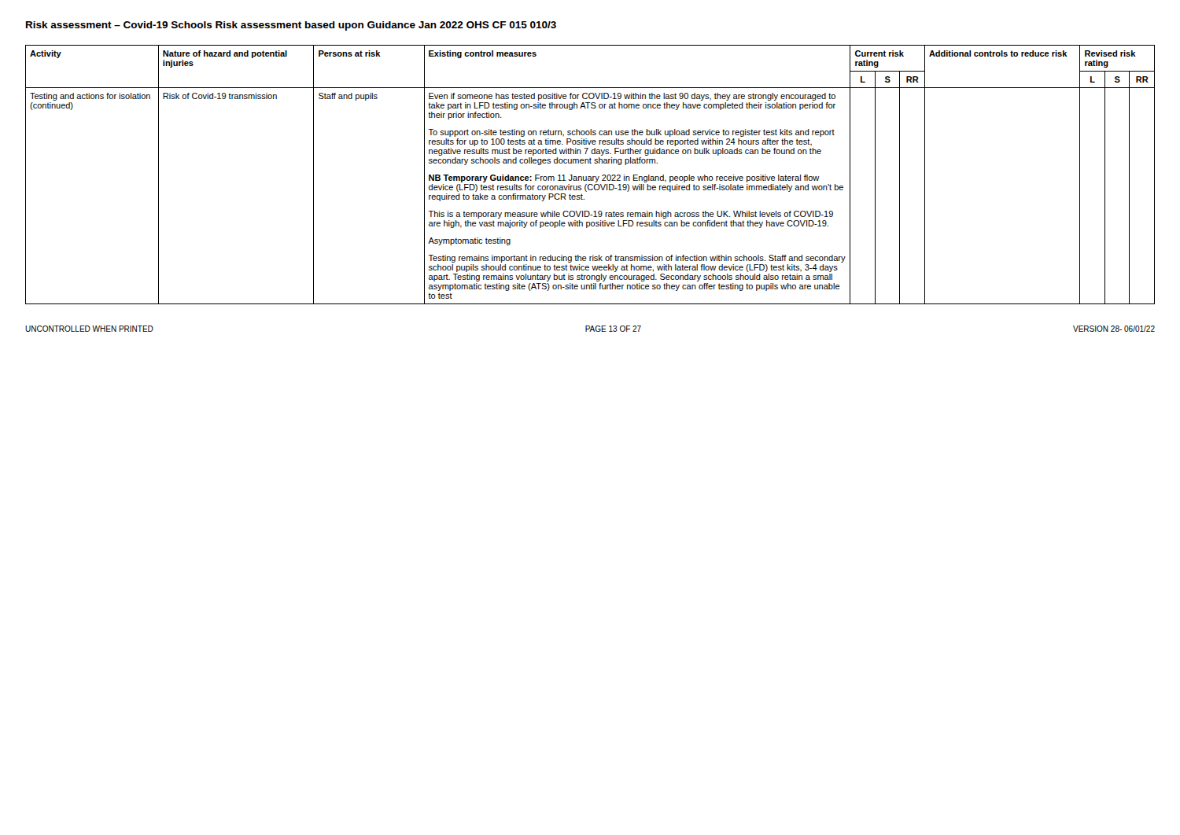Risk assessment – Covid-19 Schools Risk assessment based upon Guidance Jan 2022 OHS CF 015 010/3
| Activity | Nature of hazard and potential injuries | Persons at risk | Existing control measures | Current risk rating | Additional controls to reduce risk | Revised risk rating |
| --- | --- | --- | --- | --- | --- | --- |
| L | S | RR | L | S | RR |
| Testing and actions for isolation (continued) | Risk of Covid-19 transmission | Staff and pupils | Even if someone has tested positive for COVID-19 within the last 90 days, they are strongly encouraged to take part in LFD testing on-site through ATS or at home once they have completed their isolation period for their prior infection. To support on-site testing on return, schools can use the bulk upload service to register test kits and report results for up to 100 tests at a time. Positive results should be reported within 24 hours after the test, negative results must be reported within 7 days. Further guidance on bulk uploads can be found on the secondary schools and colleges document sharing platform. NB Temporary Guidance: From 11 January 2022 in England, people who receive positive lateral flow device (LFD) test results for coronavirus (COVID-19) will be required to self-isolate immediately and won't be required to take a confirmatory PCR test. This is a temporary measure while COVID-19 rates remain high across the UK. Whilst levels of COVID-19 are high, the vast majority of people with positive LFD results can be confident that they have COVID-19. Asymptomatic testing Testing remains important in reducing the risk of transmission of infection within schools. Staff and secondary school pupils should continue to test twice weekly at home, with lateral flow device (LFD) test kits, 3-4 days apart. Testing remains voluntary but is strongly encouraged. Secondary schools should also retain a small asymptomatic testing site (ATS) on-site until further notice so they can offer testing to pupils who are unable to test | | | | | | | |
UNCONTROLLED WHEN PRINTED PAGE 13 OF 27 VERSION 28- 06/01/22